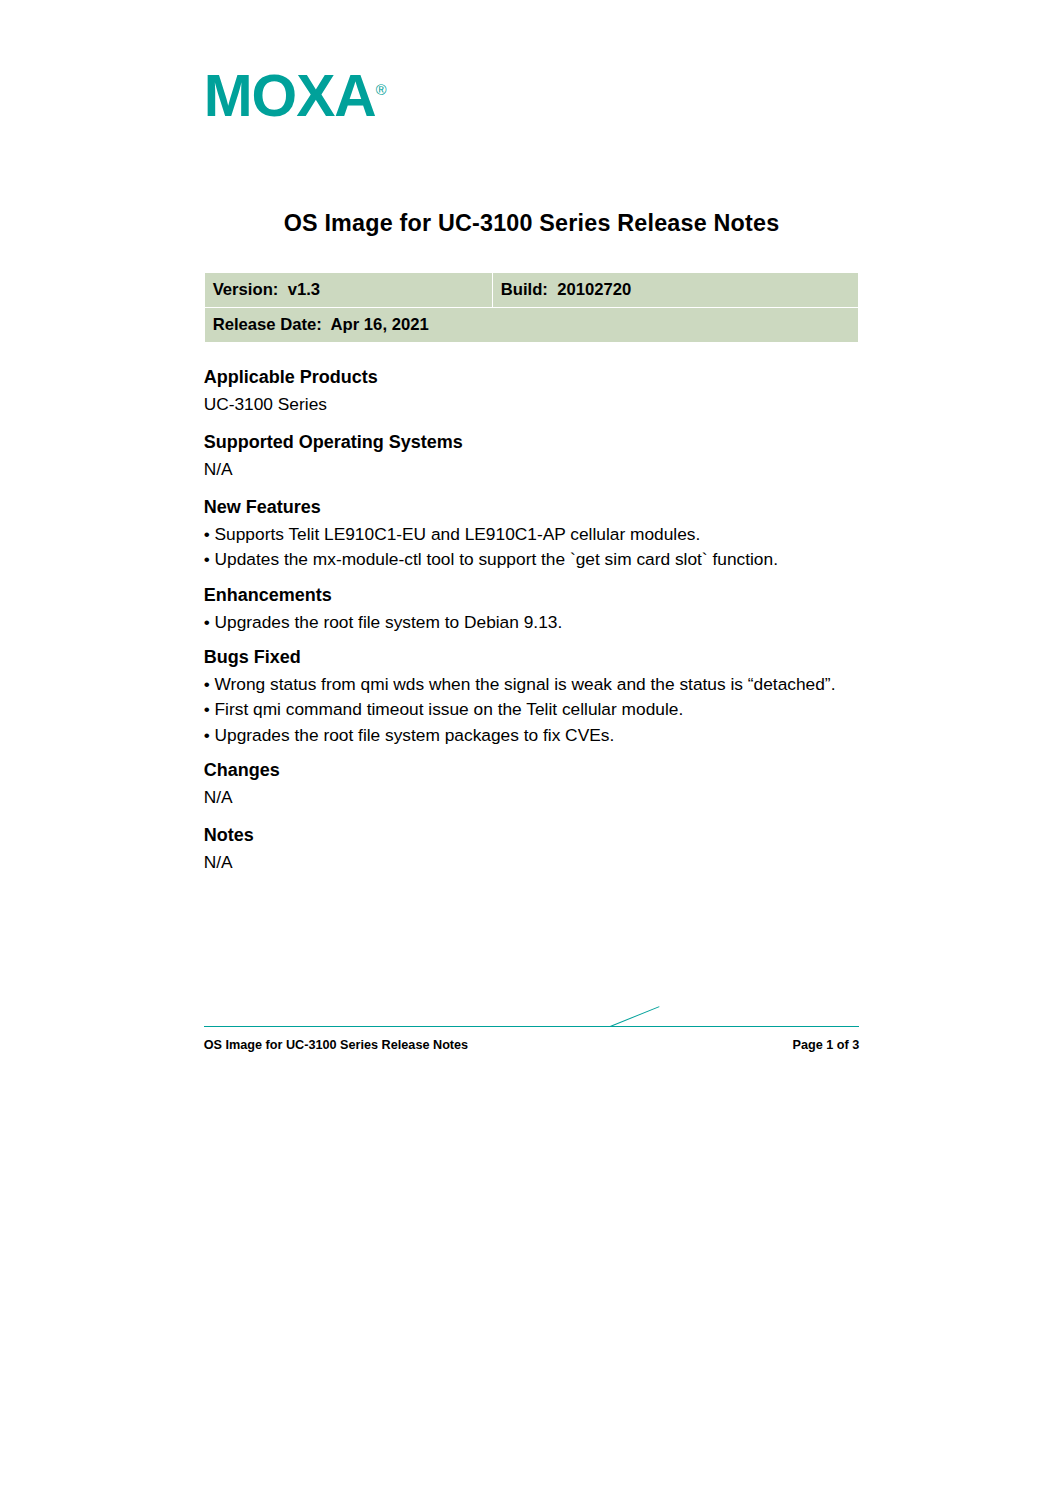MOXA®
OS Image for UC-3100 Series Release Notes
| Version: v1.3 | Build: 20102720 |
| Release Date: Apr 16, 2021 |
Applicable Products
UC-3100 Series
Supported Operating Systems
N/A
New Features
• Supports Telit LE910C1-EU and LE910C1-AP cellular modules.
• Updates the mx-module-ctl tool to support the `get sim card slot` function.
Enhancements
• Upgrades the root file system to Debian 9.13.
Bugs Fixed
• Wrong status from qmi wds when the signal is weak and the status is “detached”.
• First qmi command timeout issue on the Telit cellular module.
• Upgrades the root file system packages to fix CVEs.
Changes
N/A
Notes
N/A
OS Image for UC-3100 Series Release Notes Page 1 of 3